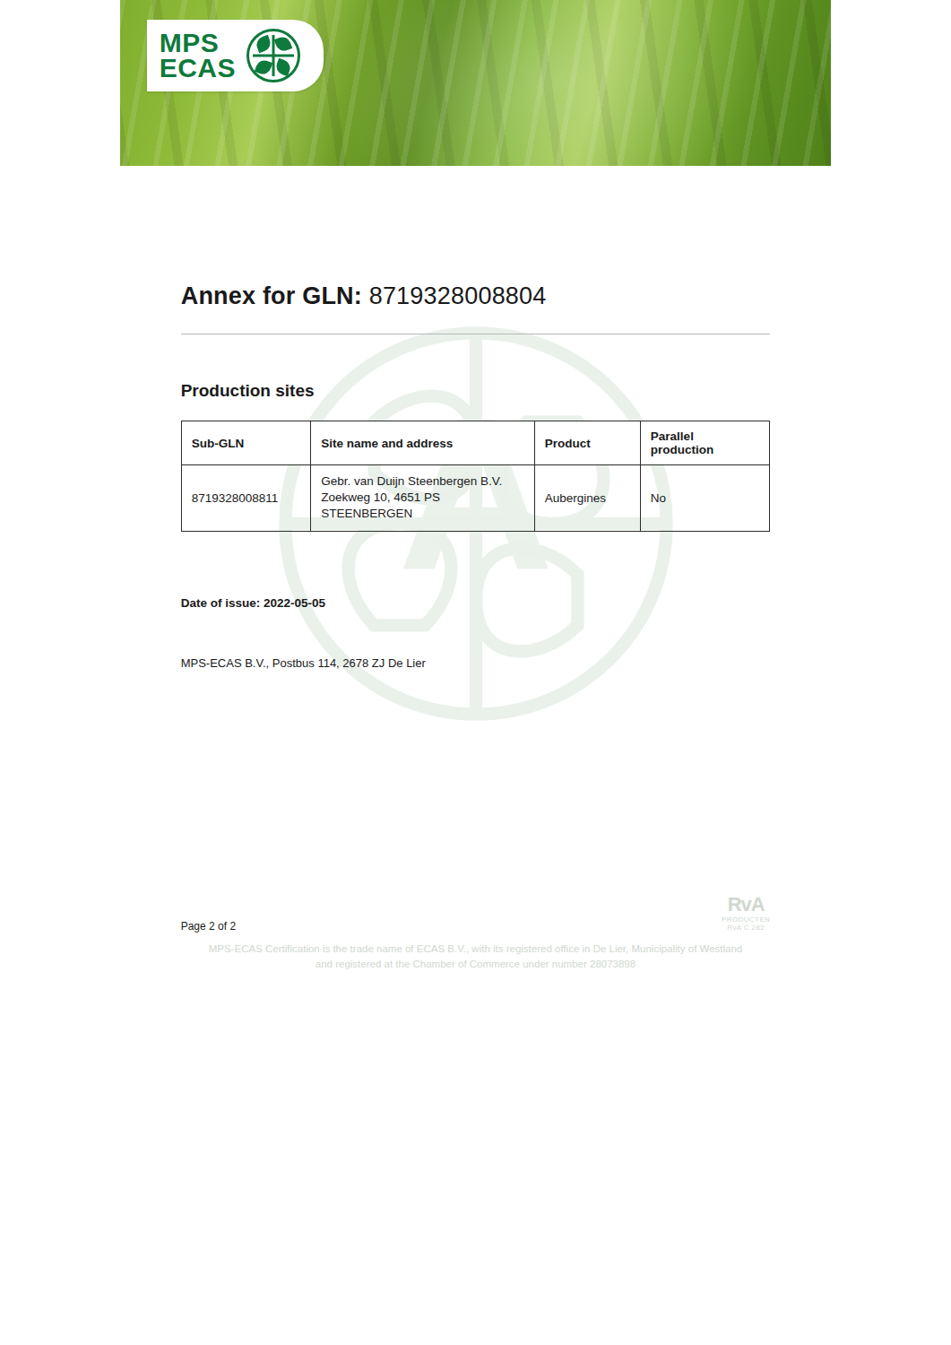MPS ECAS
A
Annex for GLN: 8719328008804
Production sites
| Sub-GLN | Site name and address | Product | Parallel production |
| --- | --- | --- | --- |
| 8719328008811 | Gebr. van Duijn Steenbergen B.V. Zoekweg 10, 4651 PS STEENBERGEN | Aubergines | No |
Date of issue: 2022-05-05
MPS-ECAS B.V., Postbus 114, 2678 ZJ De Lier
RvA
PRODUCTEN
RvA C 262
Page 2 of 2
MPS-ECAS Certification is the trade name of ECAS B.V., with its registered office in De Lier, Municipality of Westland
and registered at the Chamber of Commerce under number 28073898